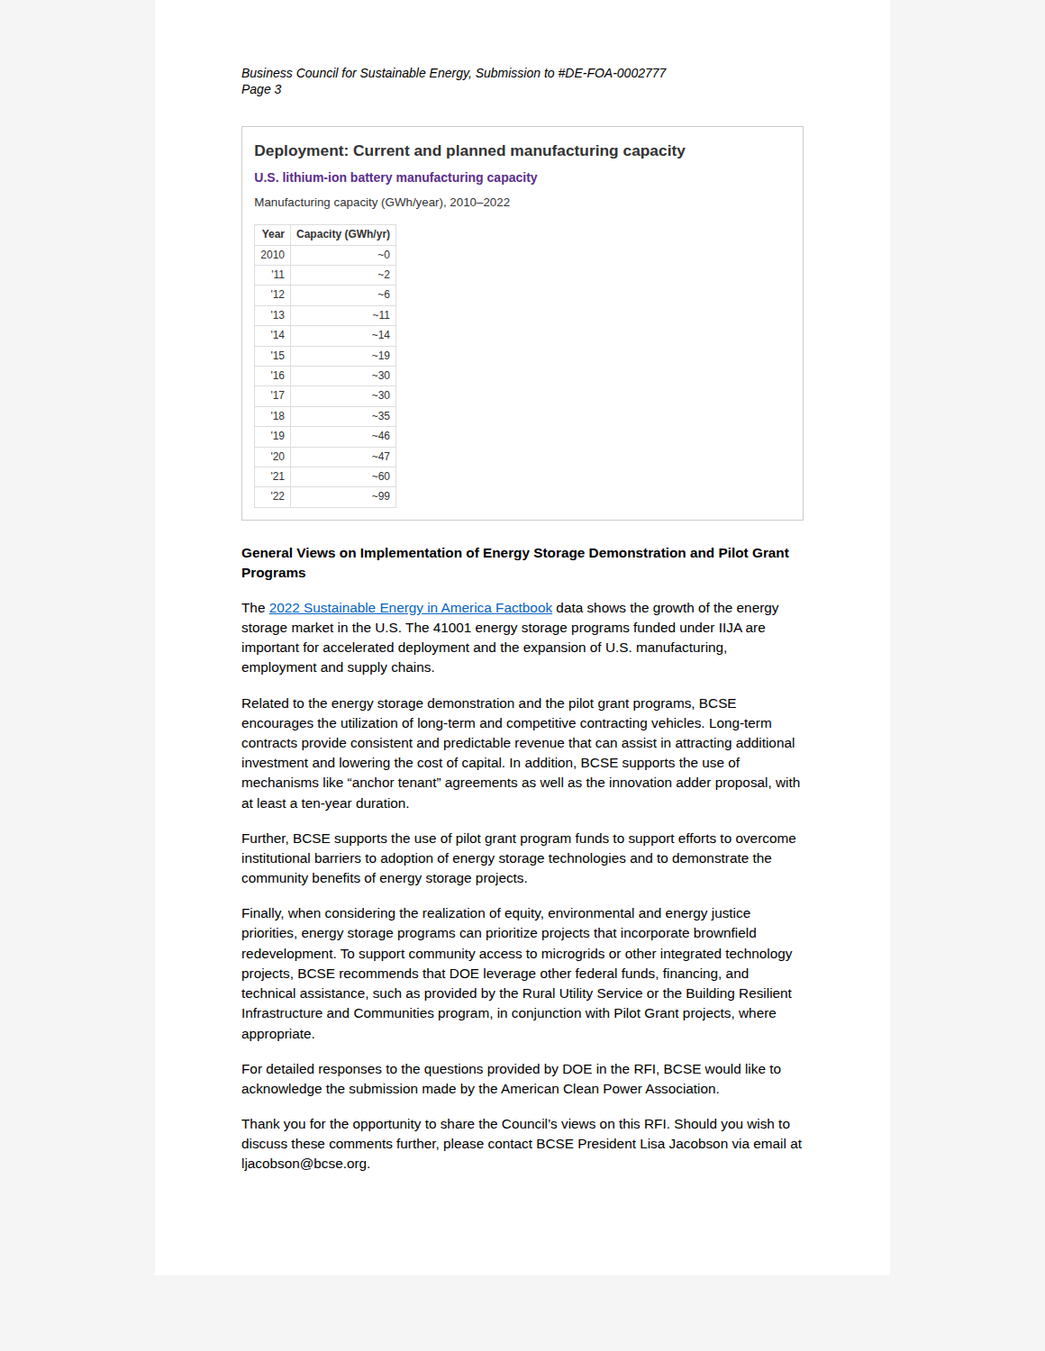Business Council for Sustainable Energy, Submission to #DE-FOA-0002777 Page 3
Deployment: Current and planned manufacturing capacity
U.S. lithium-ion battery manufacturing capacity
Manufacturing capacity (GWh/year), 2010–2022
| Year | Capacity (GWh/yr) |
| --- | --- |
| 2010 | ~0 |
| '11 | ~2 |
| '12 | ~6 |
| '13 | ~11 |
| '14 | ~14 |
| '15 | ~19 |
| '16 | ~30 |
| '17 | ~30 |
| '18 | ~35 |
| '19 | ~46 |
| '20 | ~47 |
| '21 | ~60 |
| '22 | ~99 |
General Views on Implementation of Energy Storage Demonstration and Pilot Grant Programs
The 2022 Sustainable Energy in America Factbook data shows the growth of the energy storage market in the U.S. The 41001 energy storage programs funded under IIJA are important for accelerated deployment and the expansion of U.S. manufacturing, employment and supply chains.
Related to the energy storage demonstration and the pilot grant programs, BCSE encourages the utilization of long-term and competitive contracting vehicles. Long-term contracts provide consistent and predictable revenue that can assist in attracting additional investment and lowering the cost of capital. In addition, BCSE supports the use of mechanisms like “anchor tenant” agreements as well as the innovation adder proposal, with at least a ten-year duration.
Further, BCSE supports the use of pilot grant program funds to support efforts to overcome institutional barriers to adoption of energy storage technologies and to demonstrate the community benefits of energy storage projects.
Finally, when considering the realization of equity, environmental and energy justice priorities, energy storage programs can prioritize projects that incorporate brownfield redevelopment. To support community access to microgrids or other integrated technology projects, BCSE recommends that DOE leverage other federal funds, financing, and technical assistance, such as provided by the Rural Utility Service or the Building Resilient Infrastructure and Communities program, in conjunction with Pilot Grant projects, where appropriate.
For detailed responses to the questions provided by DOE in the RFI, BCSE would like to acknowledge the submission made by the American Clean Power Association.
Thank you for the opportunity to share the Council’s views on this RFI. Should you wish to discuss these comments further, please contact BCSE President Lisa Jacobson via email at ljacobson@bcse.org.